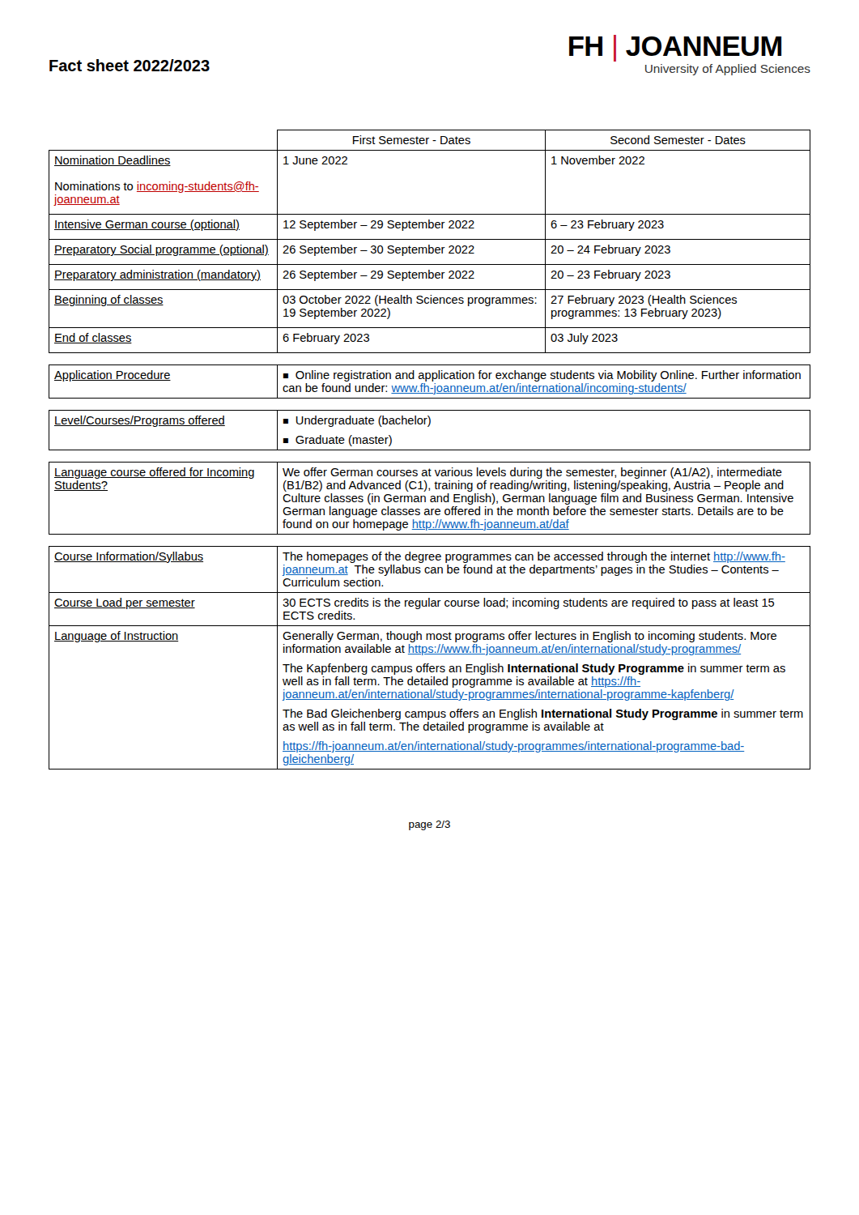Fact sheet 2022/2023
FH | JOANNEUM
University of Applied Sciences
| | First Semester - Dates | Second Semester - Dates |
| Nomination Deadlines Nominations to incoming-students@fh-joanneum.at | 1 June 2022 | 1 November 2022 |
| Intensive German course (optional) | 12 September – 29 September 2022 | 6 – 23 February 2023 |
| Preparatory Social programme (optional) | 26 September – 30 September 2022 | 20 – 24 February 2023 |
| Preparatory administration (mandatory) | 26 September – 29 September 2022 | 20 – 23 February 2023 |
| Beginning of classes | 03 October 2022 (Health Sciences programmes: 19 September 2022) | 27 February 2023 (Health Sciences programmes: 13 February 2023) |
| End of classes | 6 February 2023 | 03 July 2023 |
| Application Procedure | Online registration and application for exchange students via Mobility Online. Further information can be found under: www.fh-joanneum.at/en/international/incoming-students/ |
| Level/Courses/Programs offered | Undergraduate (bachelor) Graduate (master) |
| Language course offered for Incoming Students? | We offer German courses at various levels during the semester, beginner (A1/A2), intermediate (B1/B2) and Advanced (C1), training of reading/writing, listening/speaking, Austria – People and Culture classes (in German and English), German language film and Business German. Intensive German language classes are offered in the month before the semester starts. Details are to be found on our homepage http://www.fh-joanneum.at/daf |
| Course Information/Syllabus | The homepages of the degree programmes can be accessed through the internet http://www.fh-joanneum.at The syllabus can be found at the departments’ pages in the Studies – Contents – Curriculum section. |
| Course Load per semester | 30 ECTS credits is the regular course load; incoming students are required to pass at least 15 ECTS credits. |
| Language of Instruction | Generally German, though most programs offer lectures in English to incoming students. More information available at https://www.fh-joanneum.at/en/international/study-programmes/ The Kapfenberg campus offers an English International Study Programme in summer term as well as in fall term. The detailed programme is available at https://fh-joanneum.at/en/international/study-programmes/international-programme-kapfenberg/ The Bad Gleichenberg campus offers an English International Study Programme in summer term as well as in fall term. The detailed programme is available at https://fh-joanneum.at/en/international/study-programmes/international-programme-bad-gleichenberg/ |
page 2/3